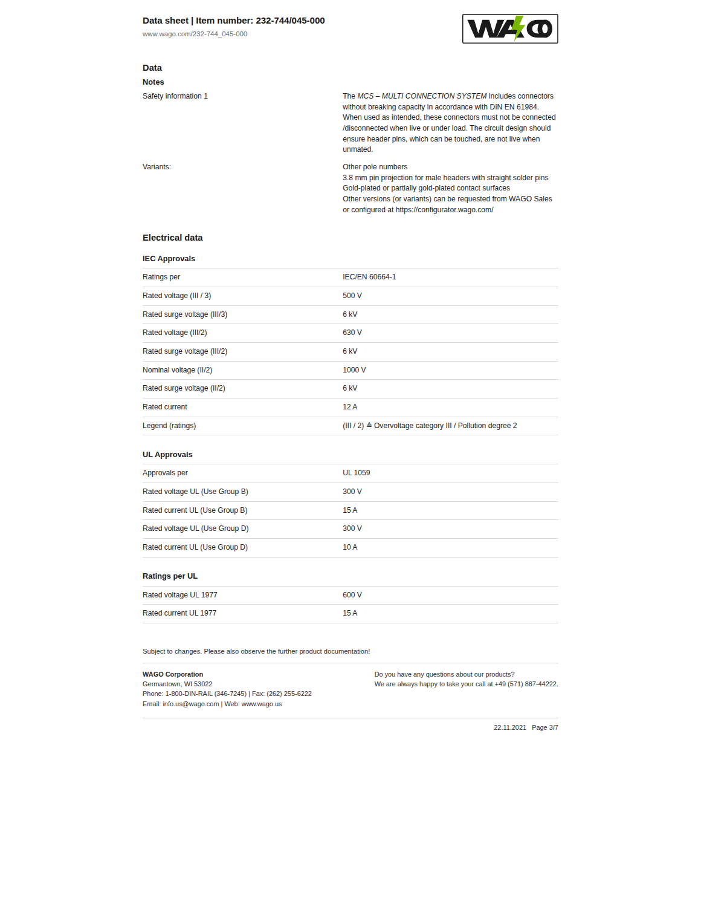Data sheet | Item number: 232-744/045-000
www.wago.com/232-744_045-000
WAGO
Data
Notes
| Safety information 1 | The MCS – MULTI CONNECTION SYSTEM includes connectors without breaking capacity in accordance with DIN EN 61984. When used as intended, these connectors must not be connected /disconnected when live or under load. The circuit design should ensure header pins, which can be touched, are not live when unmated. |
| Variants: | Other pole numbers 3.8 mm pin projection for male headers with straight solder pins Gold-plated or partially gold-plated contact surfaces Other versions (or variants) can be requested from WAGO Sales or configured at https://configurator.wago.com/ |
Electrical data
IEC Approvals
| Ratings per | IEC/EN 60664-1 |
| Rated voltage (III / 3) | 500 V |
| Rated surge voltage (III/3) | 6 kV |
| Rated voltage (III/2) | 630 V |
| Rated surge voltage (III/2) | 6 kV |
| Nominal voltage (II/2) | 1000 V |
| Rated surge voltage (II/2) | 6 kV |
| Rated current | 12 A |
| Legend (ratings) | (III / 2) ≙ Overvoltage category III / Pollution degree 2 |
UL Approvals
| Approvals per | UL 1059 |
| Rated voltage UL (Use Group B) | 300 V |
| Rated current UL (Use Group B) | 15 A |
| Rated voltage UL (Use Group D) | 300 V |
| Rated current UL (Use Group D) | 10 A |
Ratings per UL
| Rated voltage UL 1977 | 600 V |
| Rated current UL 1977 | 15 A |
Subject to changes. Please also observe the further product documentation!
WAGO Corporation
Germantown, WI 53022
Phone: 1-800-DIN-RAIL (346-7245) | Fax: (262) 255-6222
Email: info.us@wago.com | Web: www.wago.us
Do you have any questions about our products?
We are always happy to take your call at +49 (571) 887-44222.
22.11.2021 Page 3/7